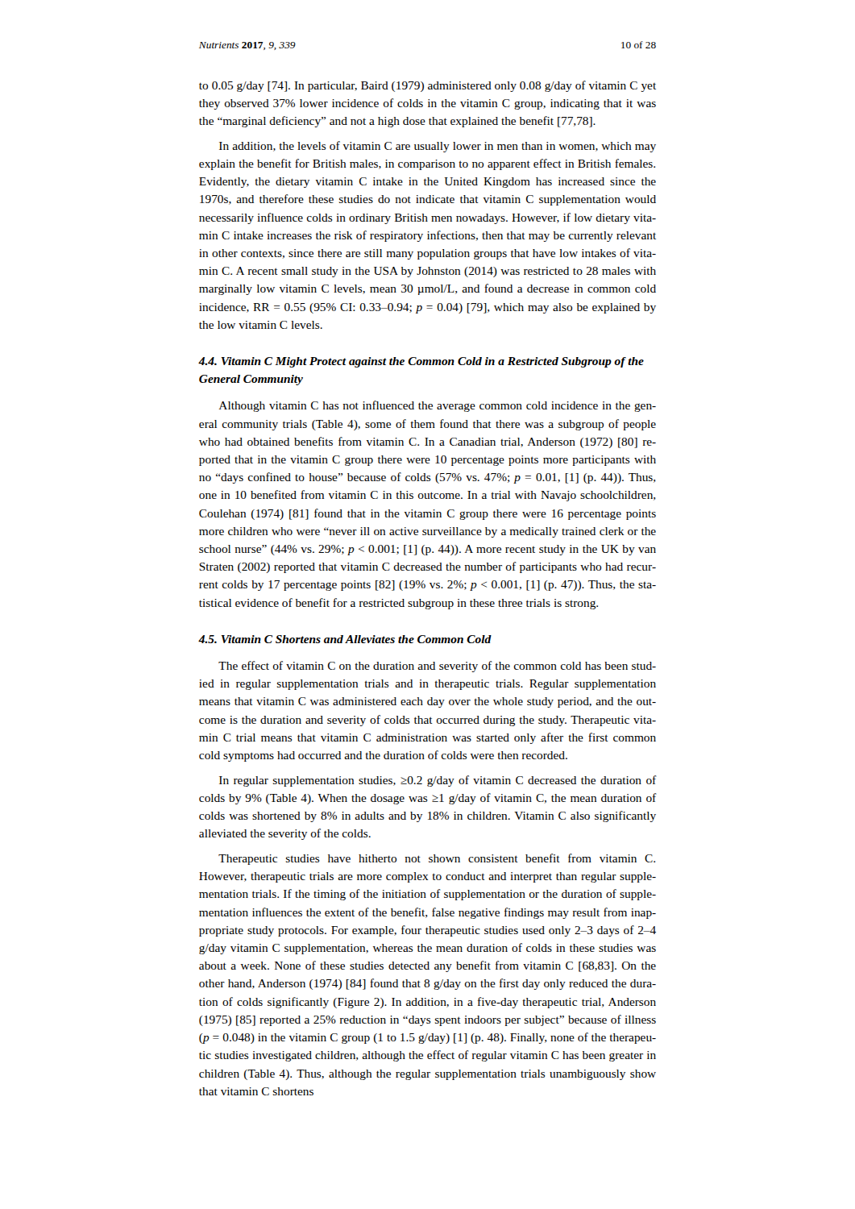Nutrients 2017, 9, 339 10 of 28
to 0.05 g/day [74]. In particular, Baird (1979) administered only 0.08 g/day of vitamin C yet they observed 37% lower incidence of colds in the vitamin C group, indicating that it was the “marginal deficiency” and not a high dose that explained the benefit [77,78].
In addition, the levels of vitamin C are usually lower in men than in women, which may explain the benefit for British males, in comparison to no apparent effect in British females. Evidently, the dietary vitamin C intake in the United Kingdom has increased since the 1970s, and therefore these studies do not indicate that vitamin C supplementation would necessarily influence colds in ordinary British men nowadays. However, if low dietary vitamin C intake increases the risk of respiratory infections, then that may be currently relevant in other contexts, since there are still many population groups that have low intakes of vitamin C. A recent small study in the USA by Johnston (2014) was restricted to 28 males with marginally low vitamin C levels, mean 30 µmol/L, and found a decrease in common cold incidence, RR = 0.55 (95% CI: 0.33–0.94; p = 0.04) [79], which may also be explained by the low vitamin C levels.
4.4. Vitamin C Might Protect against the Common Cold in a Restricted Subgroup of the General Community
Although vitamin C has not influenced the average common cold incidence in the general community trials (Table 4), some of them found that there was a subgroup of people who had obtained benefits from vitamin C. In a Canadian trial, Anderson (1972) [80] reported that in the vitamin C group there were 10 percentage points more participants with no “days confined to house” because of colds (57% vs. 47%; p = 0.01, [1] (p. 44)). Thus, one in 10 benefited from vitamin C in this outcome. In a trial with Navajo schoolchildren, Coulehan (1974) [81] found that in the vitamin C group there were 16 percentage points more children who were “never ill on active surveillance by a medically trained clerk or the school nurse” (44% vs. 29%; p < 0.001; [1] (p. 44)). A more recent study in the UK by van Straten (2002) reported that vitamin C decreased the number of participants who had recurrent colds by 17 percentage points [82] (19% vs. 2%; p < 0.001, [1] (p. 47)). Thus, the statistical evidence of benefit for a restricted subgroup in these three trials is strong.
4.5. Vitamin C Shortens and Alleviates the Common Cold
The effect of vitamin C on the duration and severity of the common cold has been studied in regular supplementation trials and in therapeutic trials. Regular supplementation means that vitamin C was administered each day over the whole study period, and the outcome is the duration and severity of colds that occurred during the study. Therapeutic vitamin C trial means that vitamin C administration was started only after the first common cold symptoms had occurred and the duration of colds were then recorded.
In regular supplementation studies, ≥0.2 g/day of vitamin C decreased the duration of colds by 9% (Table 4). When the dosage was ≥1 g/day of vitamin C, the mean duration of colds was shortened by 8% in adults and by 18% in children. Vitamin C also significantly alleviated the severity of the colds.
Therapeutic studies have hitherto not shown consistent benefit from vitamin C. However, therapeutic trials are more complex to conduct and interpret than regular supplementation trials. If the timing of the initiation of supplementation or the duration of supplementation influences the extent of the benefit, false negative findings may result from inappropriate study protocols. For example, four therapeutic studies used only 2–3 days of 2–4 g/day vitamin C supplementation, whereas the mean duration of colds in these studies was about a week. None of these studies detected any benefit from vitamin C [68,83]. On the other hand, Anderson (1974) [84] found that 8 g/day on the first day only reduced the duration of colds significantly (Figure 2). In addition, in a five-day therapeutic trial, Anderson (1975) [85] reported a 25% reduction in “days spent indoors per subject” because of illness (p = 0.048) in the vitamin C group (1 to 1.5 g/day) [1] (p. 48). Finally, none of the therapeutic studies investigated children, although the effect of regular vitamin C has been greater in children (Table 4). Thus, although the regular supplementation trials unambiguously show that vitamin C shortens